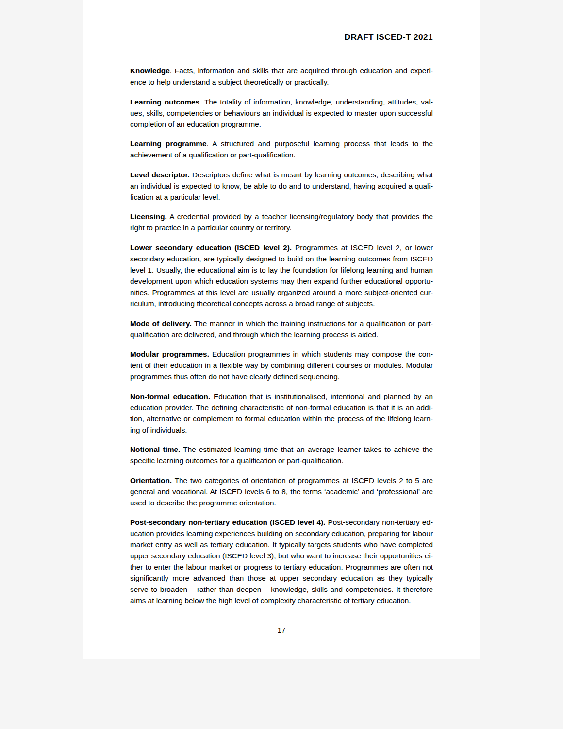DRAFT ISCED-T 2021
Knowledge
. Facts, information and skills that are acquired through education and experience to help understand a subject theoretically or practically.
Learning outcomes
. The totality of information, knowledge, understanding, attitudes, values, skills, competencies or behaviours an individual is expected to master upon successful completion of an education programme.
Learning programme
. A structured and purposeful learning process that leads to the achievement of a qualification or part-qualification.
Level descriptor.
Descriptors define what is meant by learning outcomes, describing what an individual is expected to know, be able to do and to understand, having acquired a qualification at a particular level.
Licensing.
A credential provided by a teacher licensing/regulatory body that provides the right to practice in a particular country or territory.
Lower secondary education (ISCED level 2).
Programmes at ISCED level 2, or lower secondary education, are typically designed to build on the learning outcomes from ISCED level 1. Usually, the educational aim is to lay the foundation for lifelong learning and human development upon which education systems may then expand further educational opportunities. Programmes at this level are usually organized around a more subject-oriented curriculum, introducing theoretical concepts across a broad range of subjects.
Mode of delivery.
The manner in which the training instructions for a qualification or part-qualification are delivered, and through which the learning process is aided.
Modular programmes.
Education programmes in which students may compose the content of their education in a flexible way by combining different courses or modules. Modular programmes thus often do not have clearly defined sequencing.
Non-formal education.
Education that is institutionalised, intentional and planned by an education provider. The defining characteristic of non-formal education is that it is an addition, alternative or complement to formal education within the process of the lifelong learning of individuals.
Notional time.
The estimated learning time that an average learner takes to achieve the specific learning outcomes for a qualification or part-qualification.
Orientation.
The two categories of orientation of programmes at ISCED levels 2 to 5 are general and vocational. At ISCED levels 6 to 8, the terms ‘academic’ and ‘professional’ are used to describe the programme orientation.
Post-secondary non-tertiary education (ISCED level 4).
Post-secondary non-tertiary education provides learning experiences building on secondary education, preparing for labour market entry as well as tertiary education. It typically targets students who have completed upper secondary education (ISCED level 3), but who want to increase their opportunities either to enter the labour market or progress to tertiary education. Programmes are often not significantly more advanced than those at upper secondary education as they typically serve to broaden – rather than deepen – knowledge, skills and competencies. It therefore aims at learning below the high level of complexity characteristic of tertiary education.
17